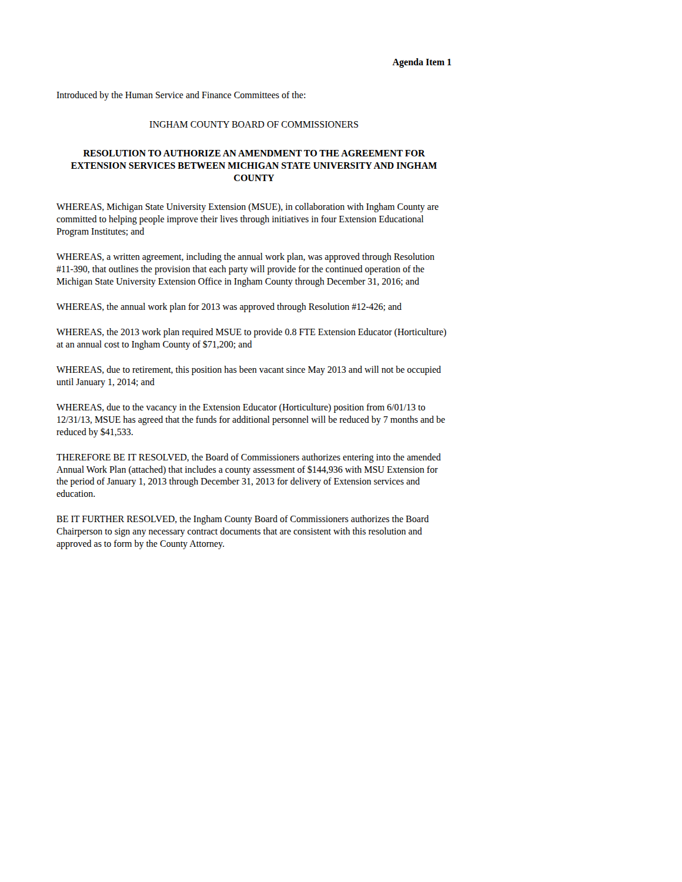Agenda Item 1
Introduced by the Human Service and Finance Committees of the:
INGHAM COUNTY BOARD OF COMMISSIONERS
RESOLUTION TO AUTHORIZE AN AMENDMENT TO THE AGREEMENT FOR
EXTENSION SERVICES BETWEEN MICHIGAN STATE UNIVERSITY AND INGHAM COUNTY
WHEREAS, Michigan State University Extension (MSUE), in collaboration with Ingham County are committed to helping people improve their lives through initiatives in four Extension Educational Program Institutes; and
WHEREAS, a written agreement, including the annual work plan, was approved through Resolution #11-390, that outlines the provision that each party will provide for the continued operation of the Michigan State University Extension Office in Ingham County through December 31, 2016; and
WHEREAS, the annual work plan for 2013 was approved through Resolution #12-426; and
WHEREAS, the 2013 work plan required MSUE to provide 0.8 FTE Extension Educator (Horticulture) at an annual cost to Ingham County of $71,200; and
WHEREAS, due to retirement, this position has been vacant since May 2013 and will not be occupied until January 1, 2014; and
WHEREAS, due to the vacancy in the Extension Educator (Horticulture) position from 6/01/13 to 12/31/13, MSUE has agreed that the funds for additional personnel will be reduced by 7 months and be reduced by $41,533.
THEREFORE BE IT RESOLVED, the Board of Commissioners authorizes entering into the amended Annual Work Plan (attached) that includes a county assessment of $144,936 with MSU Extension for the period of January 1, 2013 through December 31, 2013 for delivery of Extension services and education.
BE IT FURTHER RESOLVED, the Ingham County Board of Commissioners authorizes the Board Chairperson to sign any necessary contract documents that are consistent with this resolution and approved as to form by the County Attorney.